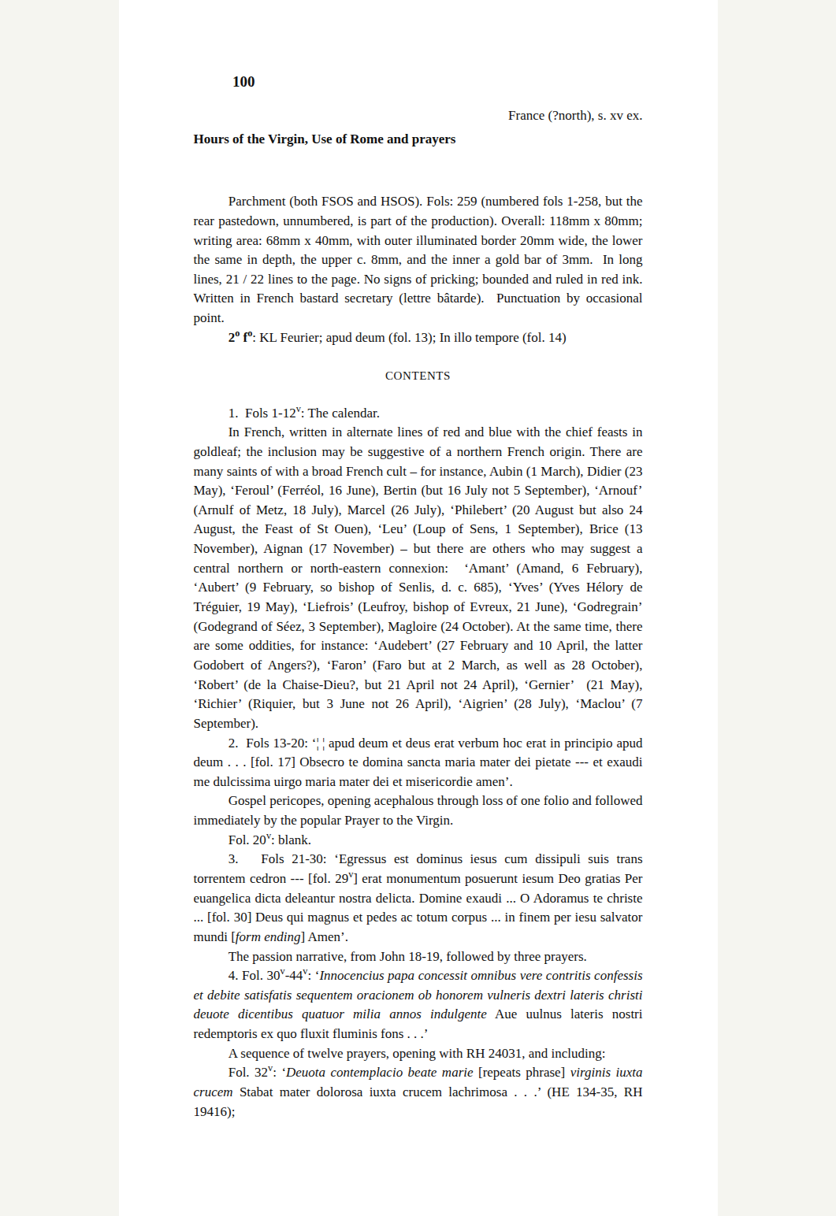100
France (?north), s. xv ex.
Hours of the Virgin, Use of Rome and prayers
Parchment (both FSOS and HSOS). Fols: 259 (numbered fols 1-258, but the rear pastedown, unnumbered, is part of the production). Overall: 118mm x 80mm; writing area: 68mm x 40mm, with outer illuminated border 20mm wide, the lower the same in depth, the upper c. 8mm, and the inner a gold bar of 3mm. In long lines, 21 / 22 lines to the page. No signs of pricking; bounded and ruled in red ink. Written in French bastard secretary (lettre bâtarde). Punctuation by occasional point.
2o fo: KL Feurier; apud deum (fol. 13); In illo tempore (fol. 14)
CONTENTS
1. Fols 1-12v: The calendar.
In French, written in alternate lines of red and blue with the chief feasts in goldleaf; the inclusion may be suggestive of a northern French origin. There are many saints of with a broad French cult – for instance, Aubin (1 March), Didier (23 May), ‘Feroul’ (Ferréol, 16 June), Bertin (but 16 July not 5 September), ‘Arnouf’ (Arnulf of Metz, 18 July), Marcel (26 July), ‘Philebert’ (20 August but also 24 August, the Feast of St Ouen), ‘Leu’ (Loup of Sens, 1 September), Brice (13 November), Aignan (17 November) – but there are others who may suggest a central northern or north-eastern connexion: ‘Amant’ (Amand, 6 February), ‘Aubert’ (9 February, so bishop of Senlis, d. c. 685), ‘Yves’ (Yves Hélory de Tréguier, 19 May), ‘Liefrois’ (Leufroy, bishop of Evreux, 21 June), ‘Godregrain’ (Godegrand of Séez, 3 September), Magloire (24 October). At the same time, there are some oddities, for instance: ‘Audebert’ (27 February and 10 April, the latter Godobert of Angers?), ‘Faron’ (Faro but at 2 March, as well as 28 October), ‘Robert’ (de la Chaise-Dieu?, but 21 April not 24 April), ‘Gernier’ (21 May), ‘Richier’ (Riquier, but 3 June not 26 April), ‘Aigrien’ (28 July), ‘Maclou’ (7 September).
2. Fols 13-20: ‘¦ ¦ apud deum et deus erat verbum hoc erat in principio apud deum . . . [fol. 17] Obsecro te domina sancta maria mater dei pietate --- et exaudi me dulcissima uirgo maria mater dei et misericordie amen’.
Gospel pericopes, opening acephalous through loss of one folio and followed immediately by the popular Prayer to the Virgin.
Fol. 20v: blank.
3. Fols 21-30: ‘Egressus est dominus iesus cum dissipuli suis trans torrentem cedron --- [fol. 29v] erat monumentum posuerunt iesum Deo gratias Per euangelica dicta deleantur nostra delicta. Domine exaudi ... O Adoramus te christe ... [fol. 30] Deus qui magnus et pedes ac totum corpus ... in finem per iesu salvator mundi [form ending] Amen’.
The passion narrative, from John 18-19, followed by three prayers.
4. Fol. 30v-44v: ‘Innocencius papa concessit omnibus vere contritis confessis et debite satisfatis sequentem oracionem ob honorem vulneris dextri lateris christi deuote dicentibus quatuor milia annos indulgente Aue uulnus lateris nostri redemptoris ex quo fluxit fluminis fons . . .’
A sequence of twelve prayers, opening with RH 24031, and including:
Fol. 32v: ‘Deuota contemplacio beate marie [repeats phrase] virginis iuxta crucem Stabat mater dolorosa iuxta crucem lachrimosa . . .’ (HE 134-35, RH 19416);